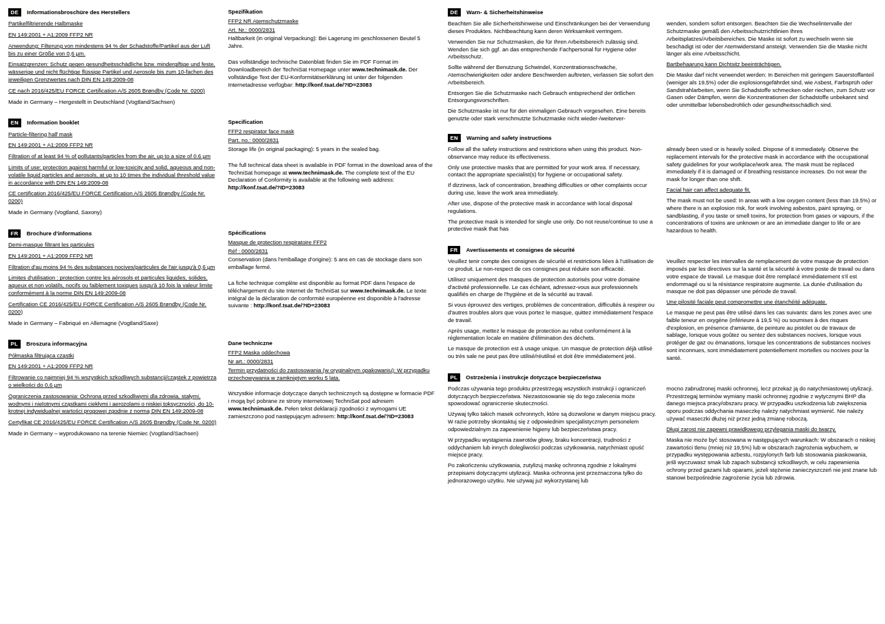DE Informationsbroschüre des Herstellers
Partikelfiltrierende Halbmaske
EN 149:2001 + A1:2009 FFP2 NR
Anwendung: Filterung von mindestens 94 % der Schadstoffe/Partikel aus der Luft bis zu einer Größe von 0,6 µm.
Einsatzgrenzen: Schutz gegen gesundheitsschädliche bzw. mindergiftige und feste, wässerige und nicht flüchtige flüssige Partikel und Aerosole bis zum 10-fachen des jeweiligen Grenzwertes nach DIN EN 149:2009-08
CE nach 2016/425/EU FORCE Certification A/S 2605 Brøndby (Code Nr. 0200)
Made in Germany – Hergestellt in Deutschland (Vogtland/Sachsen)
Spezifikation
FFP2 NR Atemschutzmaske
Art. Nr.: 0000/2831
Haltbarkeit (in original Verpackung): Bei Lagerung im geschlossenen Beutel 5 Jahre.
Das vollständige technische Datenblatt finden Sie im PDF Format im Downloadbereich der TechniSat Homepage unter www.technimask.de. Der vollständige Text der EU-Konformitätserklärung ist unter der folgenden Internetadresse verfügbar: http://konf.tsat.de/?ID=23083
EN Information booklet
Particle-filtering half mask
EN 149:2001 + A1:2009 FFP2 NR
Filtration of at least 94 % of pollutants/particles from the air, up to a size of 0.6 µm
Limits of use: protection against harmful or low-toxicity and solid, aqueous and non-volatile liquid particles and aerosols, at up to 10 times the individual threshold value in accordance with DIN EN 149:2009-08
CE certification 2016/425/EU FORCE Certification A/S 2605 Brøndby (Code Nr. 0200)
Made in Germany (Vogtland, Saxony)
Specification
FFP2 respirator face mask
Part. no.: 0000/2831
Storage life (in original packaging): 5 years in the sealed bag.
The full technical data sheet is available in PDF format in the download area of the TechniSat homepage at www.technimask.de. The complete text of the EU Declaration of Conformity is available at the following web address: http://konf.tsat.de/?ID=23083
FR Brochure d'informations
Demi-masque filtrant les particules
EN 149:2001 + A1:2009 FFP2 NR
Filtration d'au moins 94 % des substances nocives/particules de l'air jusqu'à 0,6 µm
Limites d'utilisation : protection contre les aérosols et particules liquides, solides, aqueux et non volatils, nocifs ou faiblement toxiques jusqu'à 10 fois la valeur limite conformément à la norme DIN EN 149:2009-08
Certification CE 2016/425/EU FORCE Certification A/S 2605 Brøndby (Code Nr. 0200)
Made in Germany – Fabriqué en Allemagne (Vogtland/Saxe)
Spécifications
Masque de protection respiratoire FFP2
Réf : 0000/2831
Conservation (dans l'emballage d'origine): 5 ans en cas de stockage dans son emballage fermé.
La fiche technique complète est disponible au format PDF dans l'espace de téléchargement du site Internet de TechniSat sur www.technimask.de. Le texte intégral de la déclaration de conformité européenne est disponible à l'adresse suivante : http://konf.tsat.de/?ID=23083
PL Broszura informacyjna
Półmaska filtrująca cząstki
EN 149:2001 + A1:2009 FFP2 NR
Filtrowanie co najmniej 94 % wszystkich szkodliwych substancji/cząstek z powietrza o wielkości do 0,6 µm
Ograniczenia zastosowania: Ochrona przed szkodliwymi dla zdrowia, stałymi, wodnymi i nielotnymi cząstkami ciekłymi i aerozolami o niskiej toksyczności, do 10-krotnej indywidualnej wartości progowej zgodnie z normą DIN EN 149:2009-08
Certyfikat CE 2016/425/EU FORCE Certification A/S 2605 Brøndby (Code Nr. 0200)
Made in Germany – wyprodukowano na terenie Niemiec (Vogtland/Sachsen)
Dane techniczne
FFP2 Maska oddechowa
Nr art.: 0000/2831
Termin przydatności do zastosowania (w oryginalnym opakowaniu): W przypadku przechowywania w zamkniętym worku 5 lata.
Wszystkie informacje dotyczące danych technicznych są dostępne w formacie PDF i mogą być pobrane ze strony internetowej TechniSat pod adresem www.technimask.de. Pełen tekst deklaracji zgodności z wymogami UE zamieszczono pod następującym adresem: http://konf.tsat.de/?ID=23083
DE Warn- & Sicherheitshinweise
Beachten Sie alle Sicherheitshinweise und Einschränkungen bei der Verwendung dieses Produktes. Nichtbeachtung kann deren Wirksamkeit verringern.
Verwenden Sie nur Schutzmasken, die für Ihren Arbeitsbereich zulässig sind. Wenden Sie sich ggf. an das entsprechende Fachpersonal für Hygiene oder Arbeitsschutz.
Sollte während der Benutzung Schwindel, Konzentrationsschwäche, Atemschwierigkeiten oder andere Beschwerden auftreten, verlassen Sie sofort den Arbeitsbereich.
Entsorgen Sie die Schutzmaske nach Gebrauch entsprechend der örtlichen Entsorgungsvorschriften.
Die Schutzmaske ist nur für den einmaligen Gebrauch vorgesehen. Eine bereits genutzte oder stark verschmutzte Schutzmaske nicht wieder-/weiterver-
wenden, sondern sofort entsorgen. Beachten Sie die Wechselintervalle der Schutzmaske gemäß den Arbeitsschutzrichtlinien Ihres Arbeitsplatzes/Arbeitsbereiches. Die Maske ist sofort zu wechseln wenn sie beschädigt ist oder der Atemwiderstand ansteigt. Verwenden Sie die Maske nicht länger als eine Arbeitsschicht.
Bartbehaarung kann Dichtsitz beeinträchtigen.
Die Maske darf nicht verwendet werden: In Bereichen mit geringem Sauerstoffanteil (weniger als 19,5%) oder die explosionsgefährdet sind, wie Asbest, Farbsprüh oder Sandstrahlarbeiten, wenn Sie Schadstoffe schmecken oder riechen, zum Schutz vor Gasen oder Dämpfen, wenn die Konzentrationen der Schadstoffe unbekannt sind oder unmittelbar lebensbedrohlich oder gesundheitsschädlich sind.
EN Warning and safety instructions
Follow all the safety instructions and restrictions when using this product. Non-observance may reduce its effectiveness.
Only use protective masks that are permitted for your work area. If necessary, contact the appropriate specialist(s) for hygiene or occupational safety.
If dizziness, lack of concentration, breathing difficulties or other complaints occur during use, leave the work area immediately.
After use, dispose of the protective mask in accordance with local disposal regulations.
The protective mask is intended for single use only. Do not reuse/continue to use a protective mask that has
already been used or is heavily soiled. Dispose of it immediately. Observe the replacement intervals for the protective mask in accordance with the occupational safety guidelines for your workplace/work area. The mask must be replaced immediately if it is damaged or if breathing resistance increases. Do not wear the mask for longer than one shift.
Facial hair can affect adequate fit.
The mask must not be used: In areas with a low oxygen content (less than 19.5%) or where there is an explosion risk, for work involving asbestos, paint spraying, or sandblasting, if you taste or smell toxins, for protection from gases or vapours, if the concentrations of toxins are unknown or are an immediate danger to life or are hazardous to health.
FR Avertissements et consignes de sécurité
Veuillez tenir compte des consignes de sécurité et restrictions liées à l'utilisation de ce produit. Le non-respect de ces consignes peut réduire son efficacité.
Utilisez uniquement des masques de protection autorisés pour votre domaine d'activité professionnelle. Le cas échéant, adressez-vous aux professionnels qualifiés en charge de l'hygiène et de la sécurité au travail.
Si vous éprouvez des vertiges, problèmes de concentration, difficultés à respirer ou d'autres troubles alors que vous portez le masque, quittez immédiatement l'espace de travail.
Après usage, mettez le masque de protection au rebut conformément à la réglementation locale en matière d'élimination des déchets.
Le masque de protection est à usage unique. Un masque de protection déjà utilisé ou très sale ne peut pas être utilisé/réutilisé et doit être immédiatement jeté.
Veuillez respecter les intervalles de remplacement de votre masque de protection imposés par les directives sur la santé et la sécurité à votre poste de travail ou dans votre espace de travail. Le masque doit être remplacé immédiatement s'il est endommagé ou si la résistance respiratoire augmente. La durée d'utilisation du masque ne doit pas dépasser une période de travail.
Une pilosité faciale peut compromettre une étanchéité adéquate.
Le masque ne peut pas être utilisé dans les cas suivants: dans les zones avec une faible teneur en oxygène (inférieure à 19,5 %) ou soumises à des risques d'explosion, en présence d'amiante, de peinture au pistolet ou de travaux de sablage, lorsque vous goûtez ou sentez des substances nocives, lorsque vous protéger de gaz ou émanations, lorsque les concentrations de substances nocives sont inconnues, sont immédiatement potentiellement mortelles ou nocives pour la santé.
PL Ostrzeżenia i instrukcje dotyczące bezpieczeństwa
Podczas używania tego produktu przestrzegaj wszystkich instrukcji i ograniczeń dotyczących bezpieczeństwa. Niezastosowanie się do tego zalecenia może spowodować ograniczenie skuteczności.
Używaj tylko takich masek ochronnych, które są dozwolone w danym miejscu pracy. W razie potrzeby skontaktuj się z odpowiednim specjalistycznym personelem odpowiedzialnym za zapewnienie higieny lub bezpieczeństwa pracy.
W przypadku wystąpienia zawrotów głowy, braku koncentracji, trudności z oddychaniem lub innych dolegliwości podczas użytkowania, natychmiast opuść miejsce pracy.
Po zakończeniu użytkowania, zutylizuj maskę ochronną zgodnie z lokalnymi przepisami dotyczącymi utylizacji. Maska ochronna jest przeznaczona tylko do jednorazowego użytku. Nie używaj już wykorzystanej lub
mocno zabrudzonej maski ochronnej, lecz przekaż ją do natychmiastowej utylizacji. Przestrzegaj terminów wymiany maski ochronnej zgodnie z wytycznymi BHP dla danego miejsca pracy/obszaru pracy. W przypadku uszkodzenia lub zwiększenia oporu podczas oddychania maseczkę należy natychmiast wymienić. Nie należy używać maseczki dłużej niż przez jedną zmianę roboczą.
Długi zarost nie zapewni prawidłowego przylegania maski do twarzy.
Maska nie może być stosowana w następujących warunkach: W obszarach o niskiej zawartości tlenu (mniej niż 19,5%) lub w obszarach zagrożenia wybuchem, w przypadku występowania azbestu, rozpylonych farb lub stosowania piaskowania, jeśli wyczuwasz smak lub zapach substancji szkodliwych, w celu zapewnienia ochrony przed gazami lub oparami, jeżeli stężenie zanieczyszczeń nie jest znane lub stanowi bezpośrednie zagrożenie życia lub zdrowia.